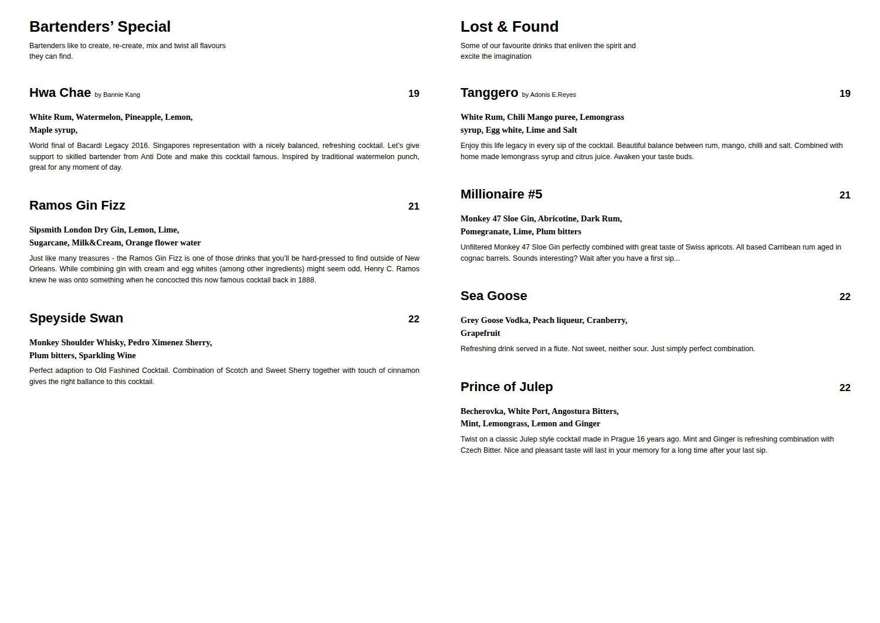Bartenders’ Special
Bartenders like to create, re-create, mix and twist all flavours
they can find.
Hwa Chae by Bannie Kang
19
White Rum, Watermelon, Pineapple, Lemon,
Maple syrup,
World final of Bacardi Legacy 2016. Singapores representation with a nicely balanced, refreshing cocktail. Let’s give support to skilled bartender from Anti Dote and make this cocktail famous. Inspired by traditional watermelon punch, great for any moment of day.
Ramos Gin Fizz
21
Sipsmith London Dry Gin, Lemon, Lime,
Sugarcane, Milk&Cream, Orange flower water
Just like many treasures - the Ramos Gin Fizz is one of those drinks that you’ll be hard-pressed to find outside of New Orleans. While combining gin with cream and egg whites (among other ingredients) might seem odd, Henry C. Ramos knew he was onto something when he concocted this now famous cocktail back in 1888.
Speyside Swan
22
Monkey Shoulder Whisky, Pedro Ximenez Sherry,
Plum bitters, Sparkling Wine
Perfect adaption to Old Fashined Cocktail. Combination of Scotch and Sweet Sherry together with touch of cinnamon gives the right ballance to this cocktail.
Lost & Found
Some of our favourite drinks that enliven the spirit and
excite the imagination
Tanggero by Adonis E.Reyes
19
White Rum, Chili Mango puree, Lemongrass
syrup, Egg white, Lime and Salt
Enjoy this life legacy in every sip of the cocktail. Beautiful balance between rum, mango, chilli and salt. Combined with home made lemongrass syrup and citrus juice. Awaken your taste buds.
Millionaire #5
21
Monkey 47 Sloe Gin, Abricotine, Dark Rum,
Pomegranate, Lime, Plum bitters
Unfiltered Monkey 47 Sloe Gin perfectly combined with great taste of Swiss apricots. All based Carribean rum aged in cognac barrels. Sounds interesting? Wait after you have a first sip...
Sea Goose
22
Grey Goose Vodka, Peach liqueur, Cranberry,
Grapefruit
Refreshing drink served in a flute. Not sweet, neither sour. Just simply perfect combination.
Prince of Julep
22
Becherovka, White Port, Angostura Bitters,
Mint, Lemongrass, Lemon and Ginger
Twist on a classic Julep style cocktail made in Prague 16 years ago. Mint and Ginger is refreshing combination with Czech Bitter. Nice and pleasant taste will last in your memory for a long time after your last sip.